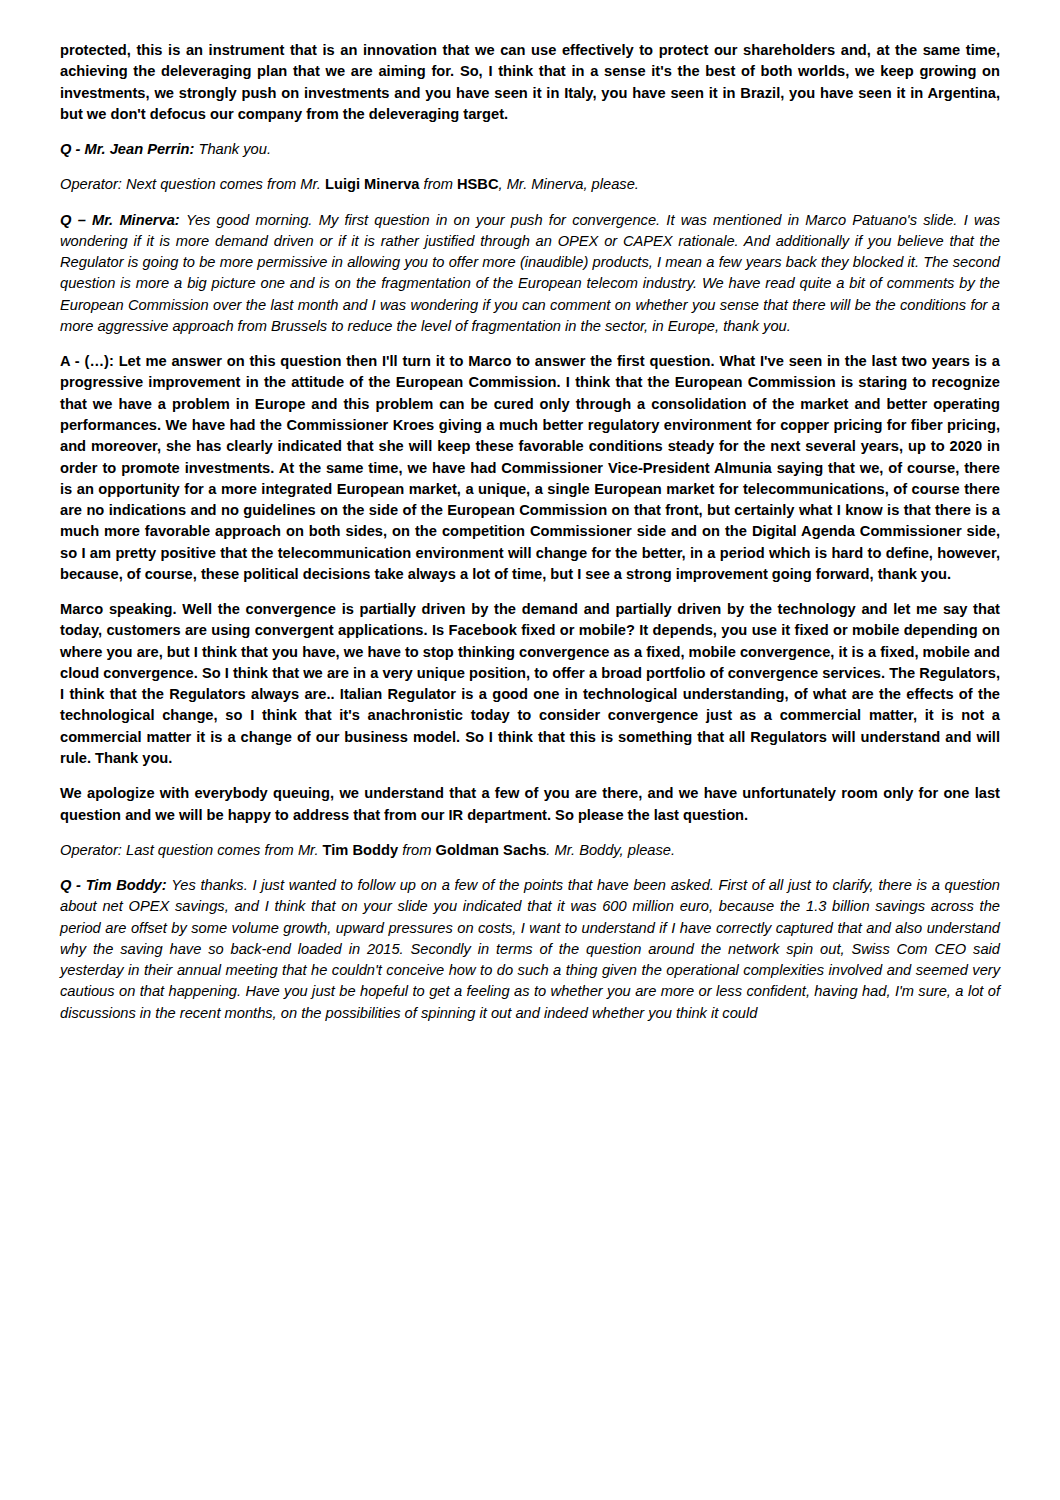protected, this is an instrument that is an innovation that we can use effectively to protect our shareholders and, at the same time, achieving the deleveraging plan that we are aiming for. So, I think that in a sense it's the best of both worlds, we keep growing on investments, we strongly push on investments and you have seen it in Italy, you have seen it in Brazil, you have seen it in Argentina, but we don't defocus our company from the deleveraging target.
Q - Mr. Jean Perrin: Thank you.
Operator: Next question comes from Mr. Luigi Minerva from HSBC, Mr. Minerva, please.
Q – Mr. Minerva: Yes good morning. My first question in on your push for convergence. It was mentioned in Marco Patuano's slide. I was wondering if it is more demand driven or if it is rather justified through an OPEX or CAPEX rationale. And additionally if you believe that the Regulator is going to be more permissive in allowing you to offer more (inaudible) products, I mean a few years back they blocked it. The second question is more a big picture one and is on the fragmentation of the European telecom industry. We have read quite a bit of comments by the European Commission over the last month and I was wondering if you can comment on whether you sense that there will be the conditions for a more aggressive approach from Brussels to reduce the level of fragmentation in the sector, in Europe, thank you.
A - (…): Let me answer on this question then I'll turn it to Marco to answer the first question. What I've seen in the last two years is a progressive improvement in the attitude of the European Commission. I think that the European Commission is staring to recognize that we have a problem in Europe and this problem can be cured only through a consolidation of the market and better operating performances. We have had the Commissioner Kroes giving a much better regulatory environment for copper pricing for fiber pricing, and moreover, she has clearly indicated that she will keep these favorable conditions steady for the next several years, up to 2020 in order to promote investments. At the same time, we have had Commissioner Vice-President Almunia saying that we, of course, there is an opportunity for a more integrated European market, a unique, a single European market for telecommunications, of course there are no indications and no guidelines on the side of the European Commission on that front, but certainly what I know is that there is a much more favorable approach on both sides, on the competition Commissioner side and on the Digital Agenda Commissioner side, so I am pretty positive that the telecommunication environment will change for the better, in a period which is hard to define, however, because, of course, these political decisions take always a lot of time, but I see a strong improvement going forward, thank you.
Marco speaking. Well the convergence is partially driven by the demand and partially driven by the technology and let me say that today, customers are using convergent applications. Is Facebook fixed or mobile? It depends, you use it fixed or mobile depending on where you are, but I think that you have, we have to stop thinking convergence as a fixed, mobile convergence, it is a fixed, mobile and cloud convergence. So I think that we are in a very unique position, to offer a broad portfolio of convergence services. The Regulators, I think that the Regulators always are.. Italian Regulator is a good one in technological understanding, of what are the effects of the technological change, so I think that it's anachronistic today to consider convergence just as a commercial matter, it is not a commercial matter it is a change of our business model. So I think that this is something that all Regulators will understand and will rule. Thank you.
We apologize with everybody queuing, we understand that a few of you are there, and we have unfortunately room only for one last question and we will be happy to address that from our IR department. So please the last question.
Operator: Last question comes from Mr. Tim Boddy from Goldman Sachs. Mr. Boddy, please.
Q - Tim Boddy: Yes thanks. I just wanted to follow up on a few of the points that have been asked. First of all just to clarify, there is a question about net OPEX savings, and I think that on your slide you indicated that it was 600 million euro, because the 1.3 billion savings across the period are offset by some volume growth, upward pressures on costs, I want to understand if I have correctly captured that and also understand why the saving have so back-end loaded in 2015. Secondly in terms of the question around the network spin out, Swiss Com CEO said yesterday in their annual meeting that he couldn't conceive how to do such a thing given the operational complexities involved and seemed very cautious on that happening. Have you just be hopeful to get a feeling as to whether you are more or less confident, having had, I'm sure, a lot of discussions in the recent months, on the possibilities of spinning it out and indeed whether you think it could